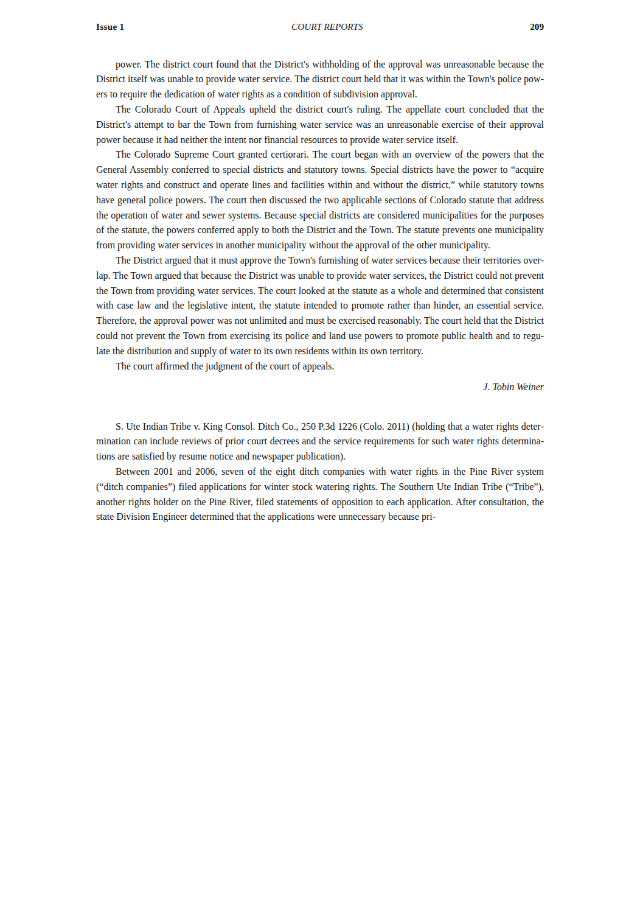Issue 1 COURT REPORTS 209
power. The district court found that the District's withholding of the approval was unreasonable because the District itself was unable to provide water service. The district court held that it was within the Town's police powers to require the dedication of water rights as a condition of subdivision approval.
The Colorado Court of Appeals upheld the district court's ruling. The appellate court concluded that the District's attempt to bar the Town from furnishing water service was an unreasonable exercise of their approval power because it had neither the intent nor financial resources to provide water service itself.
The Colorado Supreme Court granted certiorari. The court began with an overview of the powers that the General Assembly conferred to special districts and statutory towns. Special districts have the power to “acquire water rights and construct and operate lines and facilities within and without the district,” while statutory towns have general police powers. The court then discussed the two applicable sections of Colorado statute that address the operation of water and sewer systems. Because special districts are considered municipalities for the purposes of the statute, the powers conferred apply to both the District and the Town. The statute prevents one municipality from providing water services in another municipality without the approval of the other municipality.
The District argued that it must approve the Town's furnishing of water services because their territories overlap. The Town argued that because the District was unable to provide water services, the District could not prevent the Town from providing water services. The court looked at the statute as a whole and determined that consistent with case law and the legislative intent, the statute intended to promote rather than hinder, an essential service. Therefore, the approval power was not unlimited and must be exercised reasonably. The court held that the District could not prevent the Town from exercising its police and land use powers to promote public health and to regulate the distribution and supply of water to its own residents within its own territory.
The court affirmed the judgment of the court of appeals.
J. Tobin Weiner
S. Ute Indian Tribe v. King Consol. Ditch Co., 250 P.3d 1226 (Colo. 2011) (holding that a water rights determination can include reviews of prior court decrees and the service requirements for such water rights determinations are satisfied by resume notice and newspaper publication).
Between 2001 and 2006, seven of the eight ditch companies with water rights in the Pine River system (“ditch companies”) filed applications for winter stock watering rights. The Southern Ute Indian Tribe (“Tribe”), another rights holder on the Pine River, filed statements of opposition to each application. After consultation, the state Division Engineer determined that the applications were unnecessary because pri-